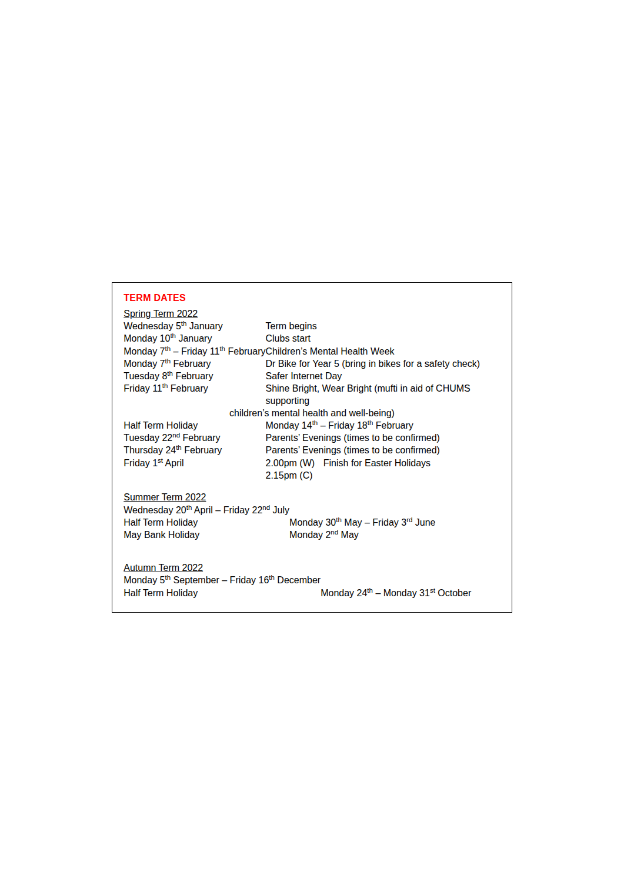TERM DATES
Spring Term 2022
| Wednesday 5 th January | Term begins |
| Monday 10 th January | Clubs start |
| Monday 7 th – Friday 11 th February | Children’s Mental Health Week |
| Monday 7 th February | Dr Bike for Year 5 (bring in bikes for a safety check) |
| Tuesday 8 th February | Safer Internet Day |
| Friday 11 th February | Shine Bright, Wear Bright (mufti in aid of CHUMS supporting |
| children’s mental health and well-being) |
| Half Term Holiday | Monday 14 th – Friday 18 th February |
| Tuesday 22 nd February | Parents’ Evenings (times to be confirmed) |
| Thursday 24 th February | Parents’ Evenings (times to be confirmed) |
| Friday 1 st April | 2.00pm (W) | Finish for Easter Holidays |
| | 2.15pm (C) | |
Summer Term 2022
| Wednesday 20 th April – Friday 22 nd July | |
| Half Term Holiday | Monday 30 th May – Friday 3 rd June |
| May Bank Holiday | Monday 2 nd May |
Autumn Term 2022
| Monday 5 th September – Friday 16 th December | |
| Half Term Holiday | Monday 24 th – Monday 31 st October |